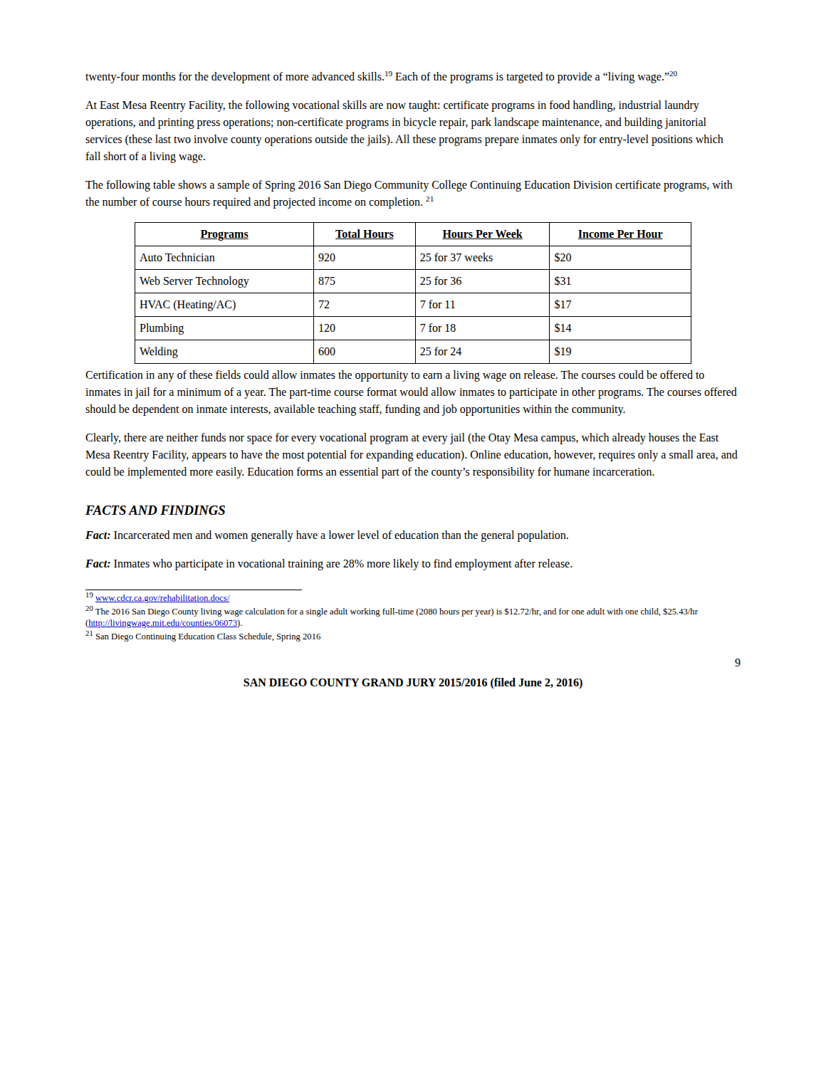twenty-four months for the development of more advanced skills.19 Each of the programs is targeted to provide a “living wage.”20
At East Mesa Reentry Facility, the following vocational skills are now taught: certificate programs in food handling, industrial laundry operations, and printing press operations; non-certificate programs in bicycle repair, park landscape maintenance, and building janitorial services (these last two involve county operations outside the jails). All these programs prepare inmates only for entry-level positions which fall short of a living wage.
The following table shows a sample of Spring 2016 San Diego Community College Continuing Education Division certificate programs, with the number of course hours required and projected income on completion. 21
| Programs | Total Hours | Hours Per Week | Income Per Hour |
| --- | --- | --- | --- |
| Auto Technician | 920 | 25 for 37 weeks | $20 |
| Web Server Technology | 875 | 25 for 36 | $31 |
| HVAC (Heating/AC) | 72 | 7 for 11 | $17 |
| Plumbing | 120 | 7 for 18 | $14 |
| Welding | 600 | 25 for 24 | $19 |
Certification in any of these fields could allow inmates the opportunity to earn a living wage on release. The courses could be offered to inmates in jail for a minimum of a year. The part-time course format would allow inmates to participate in other programs. The courses offered should be dependent on inmate interests, available teaching staff, funding and job opportunities within the community.
Clearly, there are neither funds nor space for every vocational program at every jail (the Otay Mesa campus, which already houses the East Mesa Reentry Facility, appears to have the most potential for expanding education). Online education, however, requires only a small area, and could be implemented more easily. Education forms an essential part of the county’s responsibility for humane incarceration.
FACTS AND FINDINGS
Fact: Incarcerated men and women generally have a lower level of education than the general population.
Fact: Inmates who participate in vocational training are 28% more likely to find employment after release.
19 www.cdcr.ca.gov/rehabilitation.docs/
20 The 2016 San Diego County living wage calculation for a single adult working full-time (2080 hours per year) is $12.72/hr, and for one adult with one child, $25.43/hr (http://livingwage.mit.edu/counties/06073).
21 San Diego Continuing Education Class Schedule, Spring 2016
9
SAN DIEGO COUNTY GRAND JURY 2015/2016 (filed June 2, 2016)